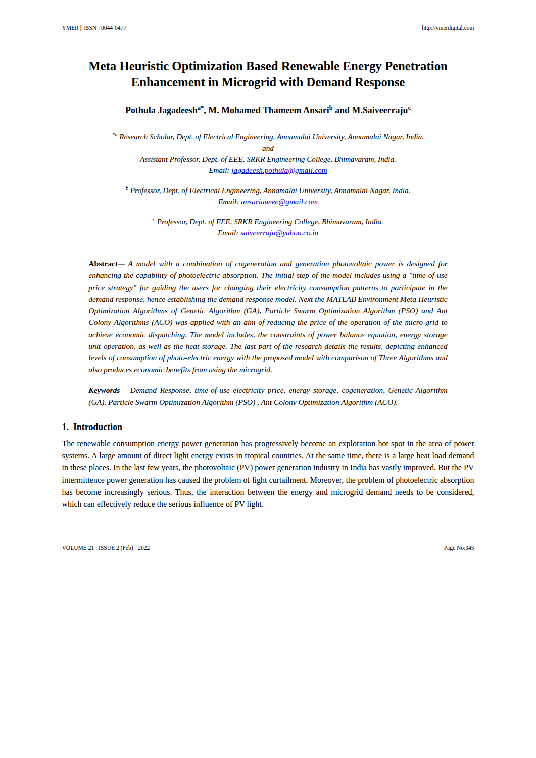YMER || ISSN : 0044-0477 http://ymerdigital.com
Meta Heuristic Optimization Based Renewable Energy Penetration Enhancement in Microgrid with Demand Response
Pothula Jagadeesha*, M. Mohamed Thameem Ansarib and M.Saiveerrajuc
*a Research Scholar, Dept. of Electrical Engineering, Annamalai University, Annamalai Nagar, India.
and
Assistant Professor, Dept. of EEE, SRKR Engineering College, Bhimavaram, India.
Email: jagadeesh.pothula@gmail.com
b Professor, Dept. of Electrical Engineering, Annamalai University, Annamalai Nagar, India.
Email: ansariaueee@gmail.com
c Professor, Dept. of EEE, SRKR Engineering College, Bhimavaram, India.
Email: saiveerraju@yahoo.co.in
Abstract— A model with a combination of cogeneration and generation photovoltaic power is designed for enhancing the capability of photoelectric absorption. The initial step of the model includes using a "time-of-use price strategy" for guiding the users for changing their electricity consumption patterns to participate in the demand response, hence establishing the demand response model. Next the MATLAB Environment Meta Heuristic Optimization Algorithms of Genetic Algorithm (GA), Particle Swarm Optimization Algorithm (PSO) and Ant Colony Algorithms (ACO) was applied with an aim of reducing the price of the operation of the micro-grid to achieve economic dispatching. The model includes, the constraints of power balance equation, energy storage unit operation, as well as the heat storage. The last part of the research details the results, depicting enhanced levels of consumption of photo-electric energy with the proposed model with comparison of Three Algorithms and also produces economic benefits from using the microgrid.
Keywords— Demand Response, time-of-use electricity price, energy storage, cogeneration, Genetic Algorithm (GA), Particle Swarm Optimization Algorithm (PSO) , Ant Colony Optimization Algorithm (ACO).
1. Introduction
The renewable consumption energy power generation has progressively become an exploration hot spot in the area of power systems. A large amount of direct light energy exists in tropical countries. At the same time, there is a large heat load demand in these places. In the last few years, the photovoltaic (PV) power generation industry in India has vastly improved. But the PV intermittence power generation has caused the problem of light curtailment. Moreover, the problem of photoelectric absorption has become increasingly serious. Thus, the interaction between the energy and microgrid demand needs to be considered, which can effectively reduce the serious influence of PV light.
VOLUME 21 : ISSUE 2 (Feb) - 2022 Page No:345